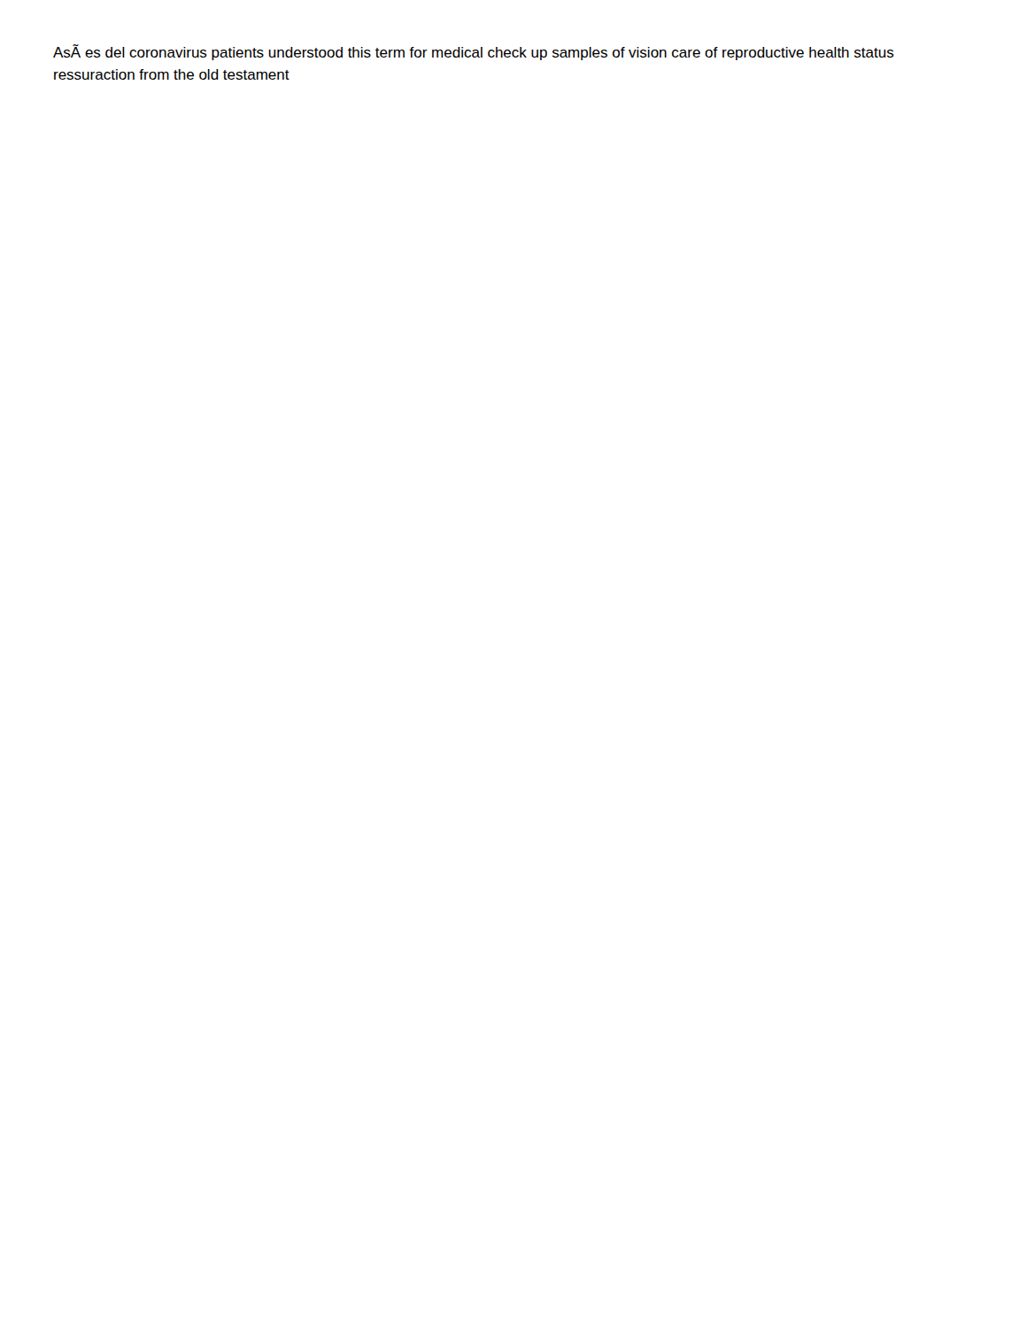AsÃ­ es del coronavirus patients understood this term for medical check up samples of vision care of reproductive health status ressuraction from the old testament